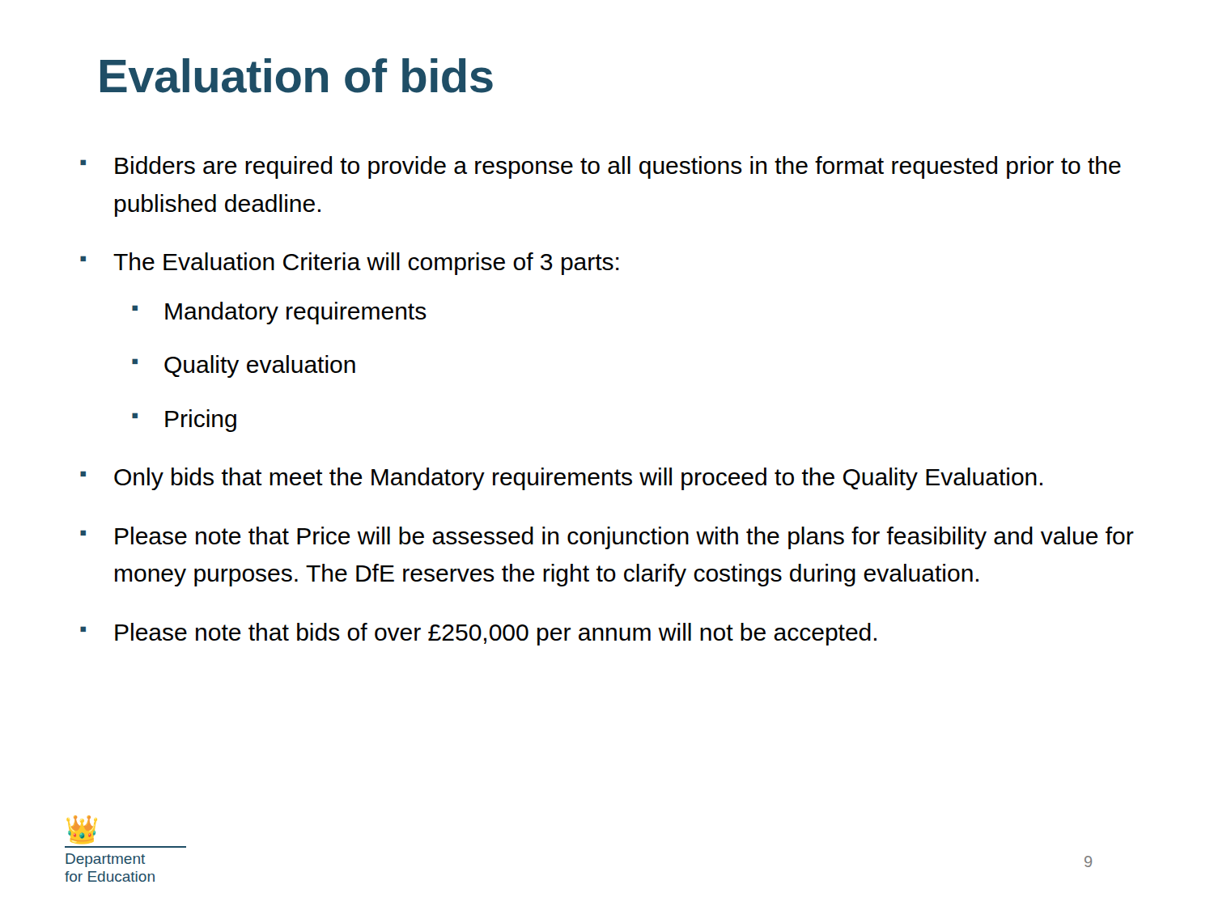Evaluation of bids
Bidders are required to provide a response to all questions in the format requested prior to the published deadline.
The Evaluation Criteria will comprise of 3 parts:
Mandatory requirements
Quality evaluation
Pricing
Only bids that meet the Mandatory requirements will proceed to the Quality Evaluation.
Please note that Price will be assessed in conjunction with the plans for feasibility and value for money purposes. The DfE reserves the right to clarify costings during evaluation.
Please note that bids of over £250,000 per annum will not be accepted.
👑
Department
for Education
9